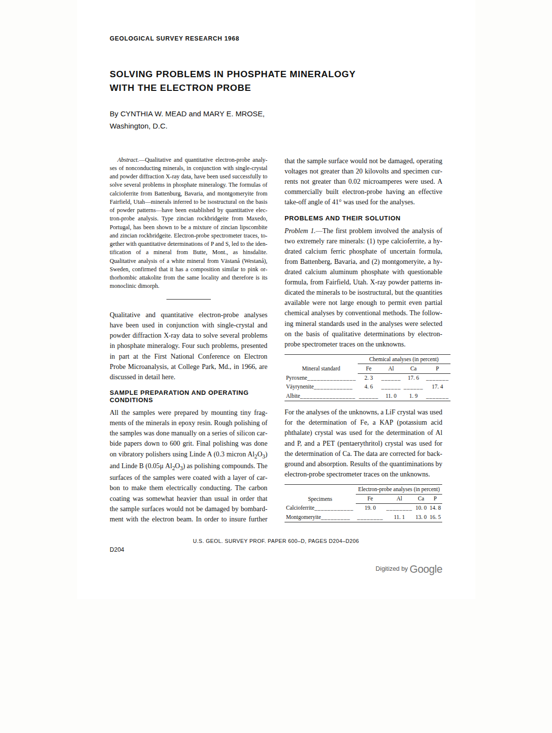GEOLOGICAL SURVEY RESEARCH 1968
Solving Problems in Phosphate Mineralogy
with the Electron Probe
By CYNTHIA W. MEAD and MARY E. MROSE,
Washington, D.C.
Abstract.—Qualitative and quantitative electron-probe analyses of nonconducting minerals, in conjunction with single-crystal and powder diffraction X-ray data, have been used successfully to solve several problems in phosphate mineralogy. The formulas of calcioferrite from Battenburg, Bavaria, and montgomeryite from Fairfield, Utah—minerals inferred to be isostructural on the basis of powder patterns—have been established by quantitative electron-probe analysis. Type zincian rockbridgeite from Maxedo, Portugal, has been shown to be a mixture of zincian lipscombite and zincian rockbridgeite. Electron-probe spectrometer traces, together with quantitative determinations of P and S, led to the identification of a mineral from Butte, Mont., as hinsdalite. Qualitative analysis of a white mineral from Västanå (Westanå), Sweden, confirmed that it has a composition similar to pink orthorhombic attakolite from the same locality and therefore is its monoclinic dimorph.
Qualitative and quantitative electron-probe analyses have been used in conjunction with single-crystal and powder diffraction X-ray data to solve several problems in phosphate mineralogy. Four such problems, presented in part at the First National Conference on Electron Probe Microanalysis, at College Park, Md., in 1966, are discussed in detail here.
Sample Preparation and Operating Conditions
All the samples were prepared by mounting tiny fragments of the minerals in epoxy resin. Rough polishing of the samples was done manually on a series of silicon carbide papers down to 600 grit. Final polishing was done on vibratory polishers using Linde A (0.3 micron Al2O3) and Linde B (0.05μ Al2O3) as polishing compounds. The surfaces of the samples were coated with a layer of carbon to make them electrically conducting. The carbon coating was somewhat heavier than usual in order that the sample surfaces would not be damaged by bombardment with the electron beam. In order to insure further that the sample surface would not be damaged, operating voltages not greater than 20 kilovolts and specimen currents not greater than 0.02 microamperes were used. A commercially built electron-probe having an effective take-off angle of 41° was used for the analyses.
Problems and Their Solution
Problem 1.—The first problem involved the analysis of two extremely rare minerals: (1) type calcioferrite, a hydrated calcium ferric phosphate of uncertain formula, from Battenberg, Bavaria, and (2) montgomeryite, a hydrated calcium aluminum phosphate with questionable formula, from Fairfield, Utah. X-ray powder patterns indicated the minerals to be isostructural, but the quantities available were not large enough to permit even partial chemical analyses by conventional methods. The following mineral standards used in the analyses were selected on the basis of qualitative determinations by electron-probe spectrometer traces on the unknowns.
| Mineral standard | Chemical analyses (in percent) |
| --- | --- |
| Fe | Al | Ca | P |
| Pyroxene _______________ | 2. 3 | ______ | 17. 6 | _______ |
| Väyrynenite ____________ | 4. 6 | ______ | ______ | 17. 4 |
| Albite _________________ | ______ | 11. 0 | 1. 9 | _______ |
For the analyses of the unknowns, a LiF crystal was used for the determination of Fe, a KAP (potassium acid phthalate) crystal was used for the determination of Al and P, and a PET (pentaerythritol) crystal was used for the determination of Ca. The data are corrected for background and absorption. Results of the quantiminations by electron-probe spectrometer traces on the unknowns.
| Specimens | Electron-probe analyses (in percent) |
| --- | --- |
| Fe | Al | Ca | P |
| Calcioferrite ____________ | 19. 0 | ________ | 10. 0 | 14. 8 |
| Montgomeryite _________ | ________ | 11. 1 | 13. 0 | 16. 5 |
U.S. GEOL. SURVEY PROF. PAPER 600–D, PAGES D204–D206
D204
Digitized by Google